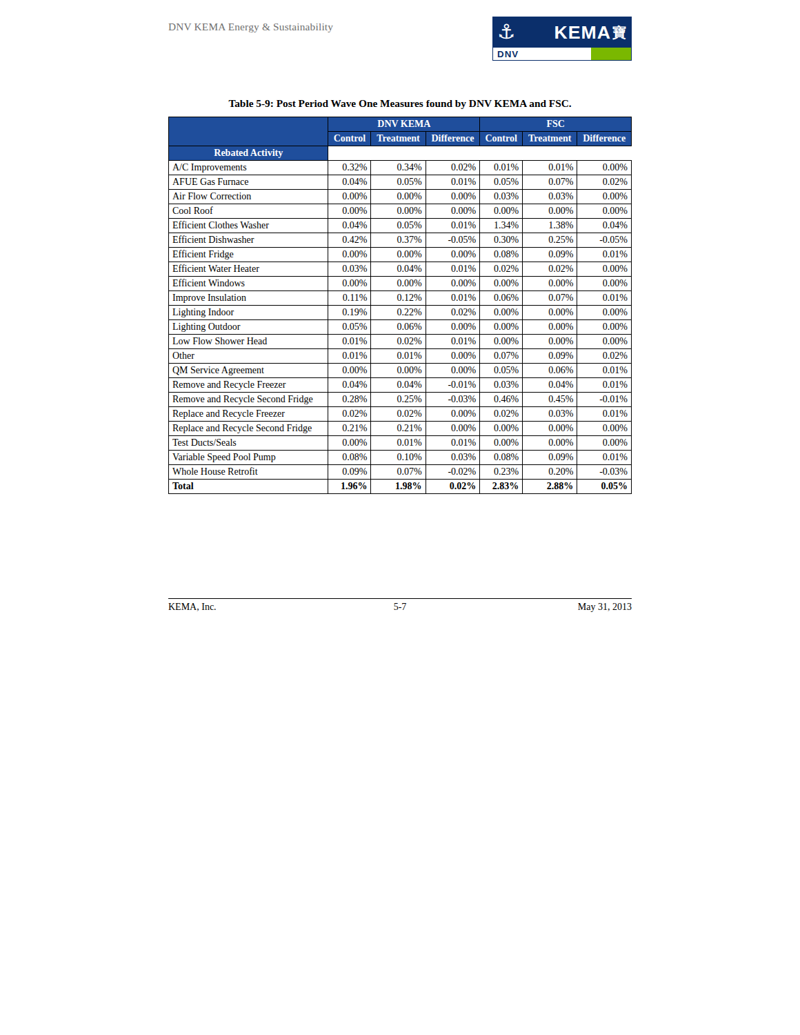DNV KEMA Energy & Sustainability
⚓ KEMA寶
DNV
Table 5-9: Post Period Wave One Measures found by DNV KEMA and FSC.
| | DNV KEMA | FSC |
| --- | --- | --- |
| Control | Treatment | Difference | Control | Treatment | Difference |
| Rebated Activity | | | | | | |
| A/C Improvements | 0.32% | 0.34% | 0.02% | 0.01% | 0.01% | 0.00% |
| AFUE Gas Furnace | 0.04% | 0.05% | 0.01% | 0.05% | 0.07% | 0.02% |
| Air Flow Correction | 0.00% | 0.00% | 0.00% | 0.03% | 0.03% | 0.00% |
| Cool Roof | 0.00% | 0.00% | 0.00% | 0.00% | 0.00% | 0.00% |
| Efficient Clothes Washer | 0.04% | 0.05% | 0.01% | 1.34% | 1.38% | 0.04% |
| Efficient Dishwasher | 0.42% | 0.37% | -0.05% | 0.30% | 0.25% | -0.05% |
| Efficient Fridge | 0.00% | 0.00% | 0.00% | 0.08% | 0.09% | 0.01% |
| Efficient Water Heater | 0.03% | 0.04% | 0.01% | 0.02% | 0.02% | 0.00% |
| Efficient Windows | 0.00% | 0.00% | 0.00% | 0.00% | 0.00% | 0.00% |
| Improve Insulation | 0.11% | 0.12% | 0.01% | 0.06% | 0.07% | 0.01% |
| Lighting Indoor | 0.19% | 0.22% | 0.02% | 0.00% | 0.00% | 0.00% |
| Lighting Outdoor | 0.05% | 0.06% | 0.00% | 0.00% | 0.00% | 0.00% |
| Low Flow Shower Head | 0.01% | 0.02% | 0.01% | 0.00% | 0.00% | 0.00% |
| Other | 0.01% | 0.01% | 0.00% | 0.07% | 0.09% | 0.02% |
| QM Service Agreement | 0.00% | 0.00% | 0.00% | 0.05% | 0.06% | 0.01% |
| Remove and Recycle Freezer | 0.04% | 0.04% | -0.01% | 0.03% | 0.04% | 0.01% |
| Remove and Recycle Second Fridge | 0.28% | 0.25% | -0.03% | 0.46% | 0.45% | -0.01% |
| Replace and Recycle Freezer | 0.02% | 0.02% | 0.00% | 0.02% | 0.03% | 0.01% |
| Replace and Recycle Second Fridge | 0.21% | 0.21% | 0.00% | 0.00% | 0.00% | 0.00% |
| Test Ducts/Seals | 0.00% | 0.01% | 0.01% | 0.00% | 0.00% | 0.00% |
| Variable Speed Pool Pump | 0.08% | 0.10% | 0.03% | 0.08% | 0.09% | 0.01% |
| Whole House Retrofit | 0.09% | 0.07% | -0.02% | 0.23% | 0.20% | -0.03% |
| Total | 1.96% | 1.98% | 0.02% | 2.83% | 2.88% | 0.05% |
KEMA, Inc.
5-7
May 31, 2013